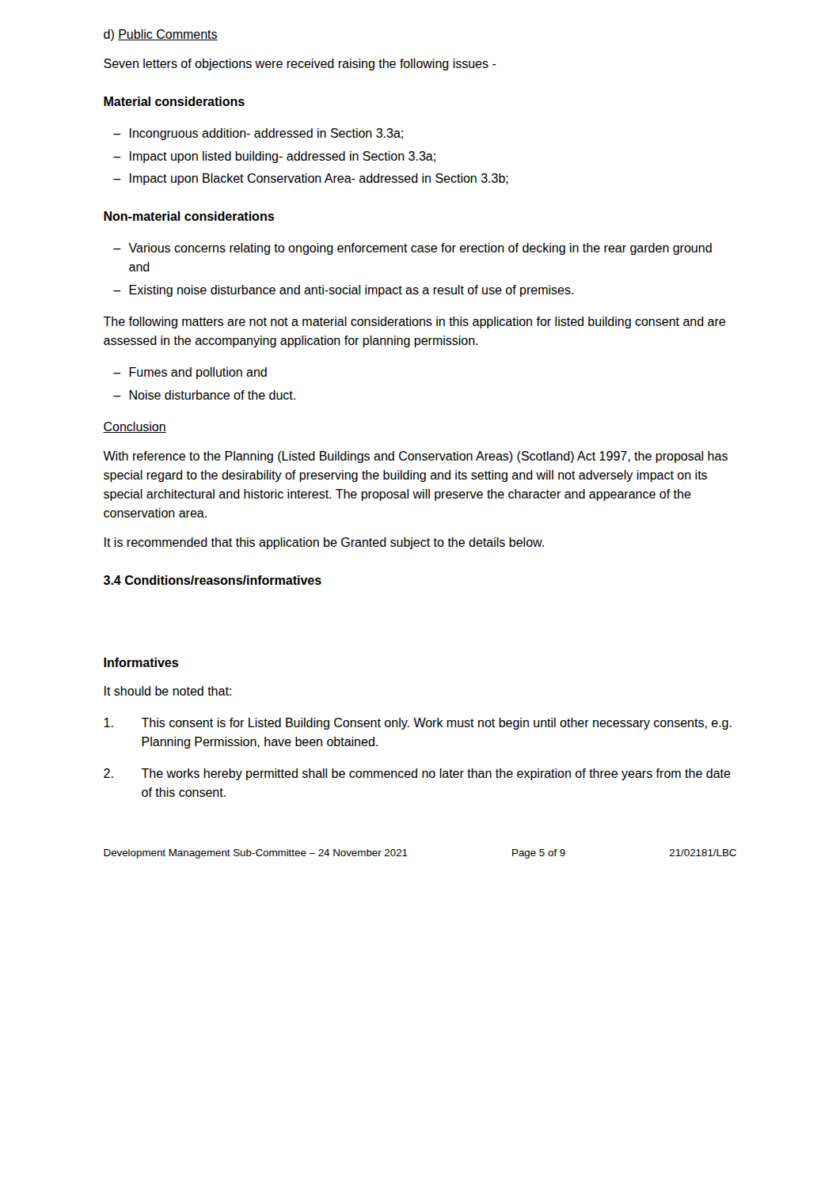d) Public Comments
Seven letters of objections were received raising the following issues -
Material considerations
Incongruous addition- addressed in Section 3.3a;
Impact upon listed building- addressed in Section 3.3a;
Impact upon Blacket Conservation Area- addressed in Section 3.3b;
Non-material considerations
Various concerns relating to ongoing enforcement case for erection of decking in the rear garden ground and
Existing noise disturbance and anti-social impact as a result of use of premises.
The following matters are not not a material considerations in this application for listed building consent and are assessed in the accompanying application for planning permission.
Fumes and pollution and
Noise disturbance of the duct.
Conclusion
With reference to the Planning (Listed Buildings and Conservation Areas) (Scotland) Act 1997, the proposal has special regard to the desirability of preserving the building and its setting and will not adversely impact on its special architectural and historic interest. The proposal will preserve the character and appearance of the conservation area.
It is recommended that this application be Granted subject to the details below.
3.4 Conditions/reasons/informatives
Informatives
It should be noted that:
1. This consent is for Listed Building Consent only. Work must not begin until other necessary consents, e.g. Planning Permission, have been obtained.
2. The works hereby permitted shall be commenced no later than the expiration of three years from the date of this consent.
Development Management Sub-Committee – 24 November 2021 Page 5 of 9 21/02181/LBC